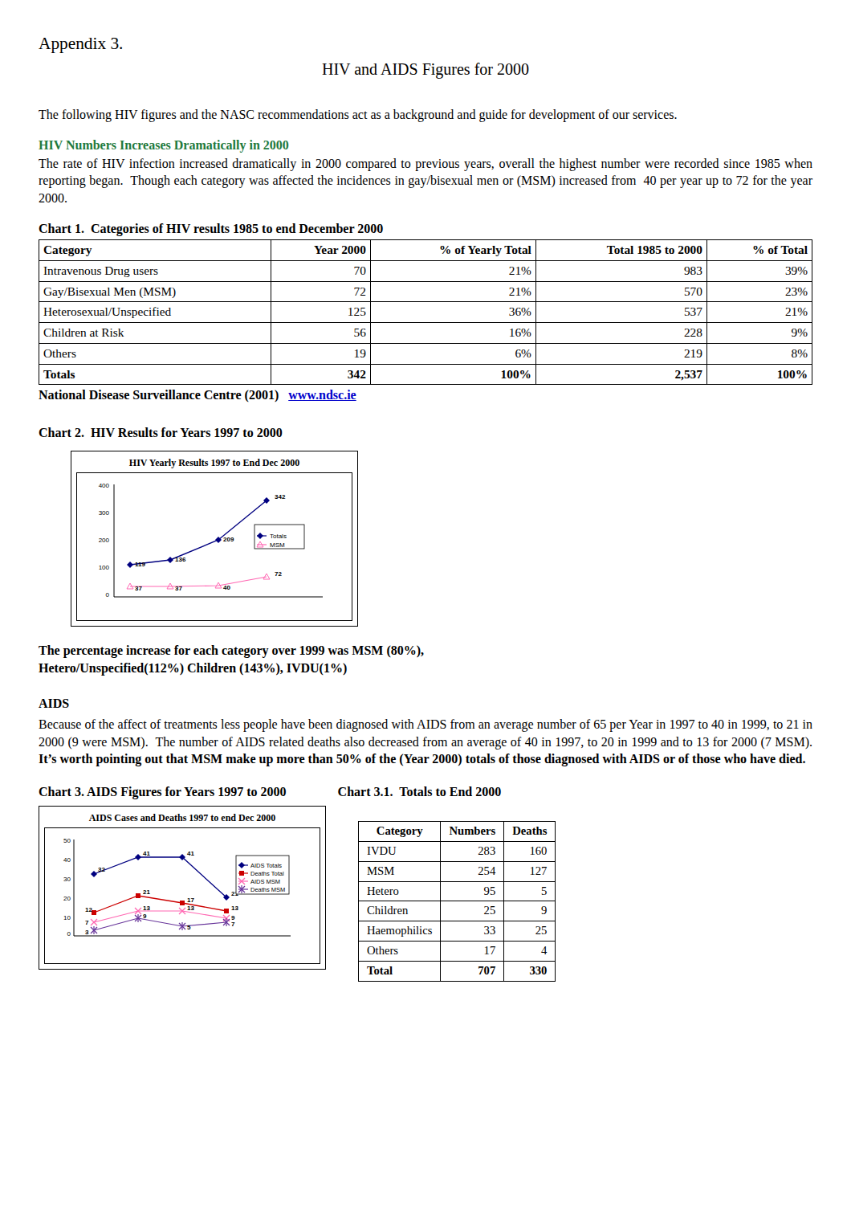Appendix 3.
HIV and AIDS Figures for 2000
The following HIV figures and the NASC recommendations act as a background and guide for development of our services.
HIV Numbers Increases Dramatically in 2000
The rate of HIV infection increased dramatically in 2000 compared to previous years, overall the highest number were recorded since 1985 when reporting began. Though each category was affected the incidences in gay/bisexual men or (MSM) increased from 40 per year up to 72 for the year 2000.
Chart 1. Categories of HIV results 1985 to end December 2000
| Category | Year 2000 | % of Yearly Total | Total 1985 to 2000 | % of Total |
| --- | --- | --- | --- | --- |
| Intravenous Drug users | 70 | 21% | 983 | 39% |
| Gay/Bisexual Men (MSM) | 72 | 21% | 570 | 23% |
| Heterosexual/Unspecified | 125 | 36% | 537 | 21% |
| Children at Risk | 56 | 16% | 228 | 9% |
| Others | 19 | 6% | 219 | 8% |
| Totals | 342 | 100% | 2,537 | 100% |
National Disease Surveillance Centre (2001) www.ndsc.ie
Chart 2. HIV Results for Years 1997 to 2000
HIV Yearly Results 1997 to End Dec 2000
400 300 200 100 0 119 136 209 342 37 37 40 72 Totals MSM
The percentage increase for each category over 1999 was MSM (80%),
Hetero/Unspecified(112%) Children (143%), IVDU(1%)
AIDS
Because of the affect of treatments less people have been diagnosed with AIDS from an average number of 65 per Year in 1997 to 40 in 1999, to 21 in 2000 (9 were MSM). The number of AIDS related deaths also decreased from an average of 40 in 1997, to 20 in 1999 and to 13 for 2000 (7 MSM). It’s worth pointing out that MSM make up more than 50% of the (Year 2000) totals of those diagnosed with AIDS or of those who have died.
Chart 3. AIDS Figures for Years 1997 to 2000 Chart 3.1. Totals to End 2000
AIDS Cases and Deaths 1997 to end Dec 2000
50 40 30 20 10 0 32 41 41 21 12 21 17 13 7 13 13 9 3 9 5 7 AIDS Totals Deaths Total AIDS MSM Deaths MSM
| Category | Numbers | Deaths |
| --- | --- | --- |
| IVDU | 283 | 160 |
| MSM | 254 | 127 |
| Hetero | 95 | 5 |
| Children | 25 | 9 |
| Haemophilics | 33 | 25 |
| Others | 17 | 4 |
| Total | 707 | 330 |